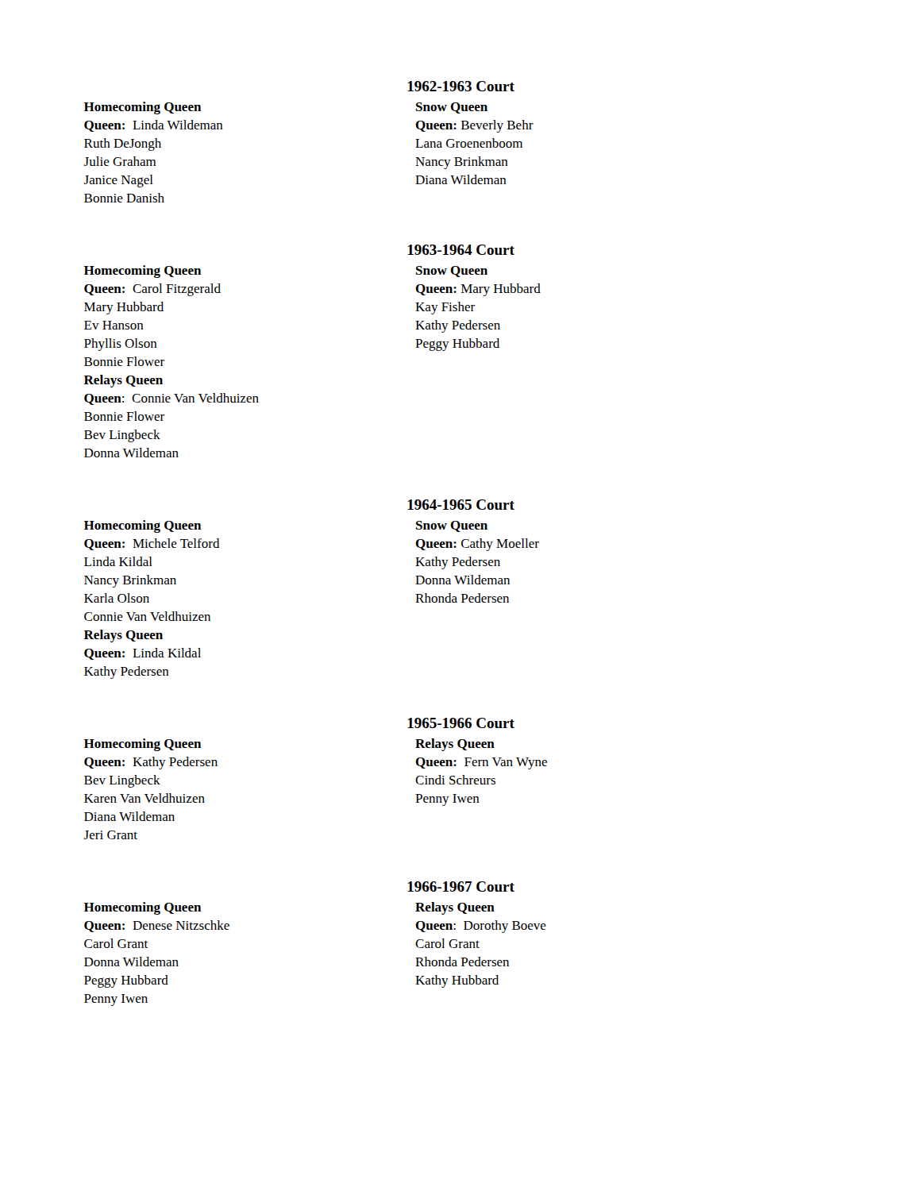1962-1963 Court
| Homecoming Queen Queen: Linda Wildeman Ruth DeJongh Julie Graham Janice Nagel Bonnie Danish | Snow Queen Queen: Beverly Behr Lana Groenenboom Nancy Brinkman Diana Wildeman |
1963-1964 Court
| Homecoming Queen Queen: Carol Fitzgerald Mary Hubbard Ev Hanson Phyllis Olson Bonnie Flower | Snow Queen Queen: Mary Hubbard Kay Fisher Kathy Pedersen Peggy Hubbard |
Relays Queen
Queen: Connie Van Veldhuizen
Bonnie Flower
Bev Lingbeck
Donna Wildeman
1964-1965 Court
| Homecoming Queen Queen: Michele Telford Linda Kildal Nancy Brinkman Karla Olson Connie Van Veldhuizen | Snow Queen Queen: Cathy Moeller Kathy Pedersen Donna Wildeman Rhonda Pedersen |
Relays Queen
Queen: Linda Kildal
Kathy Pedersen
1965-1966 Court
| Homecoming Queen Queen: Kathy Pedersen Bev Lingbeck Karen Van Veldhuizen Diana Wildeman Jeri Grant | Relays Queen Queen: Fern Van Wyne Cindi Schreurs Penny Iwen |
1966-1967 Court
| Homecoming Queen Queen: Denese Nitzschke Carol Grant Donna Wildeman Peggy Hubbard Penny Iwen | Relays Queen Queen : Dorothy Boeve Carol Grant Rhonda Pedersen Kathy Hubbard |